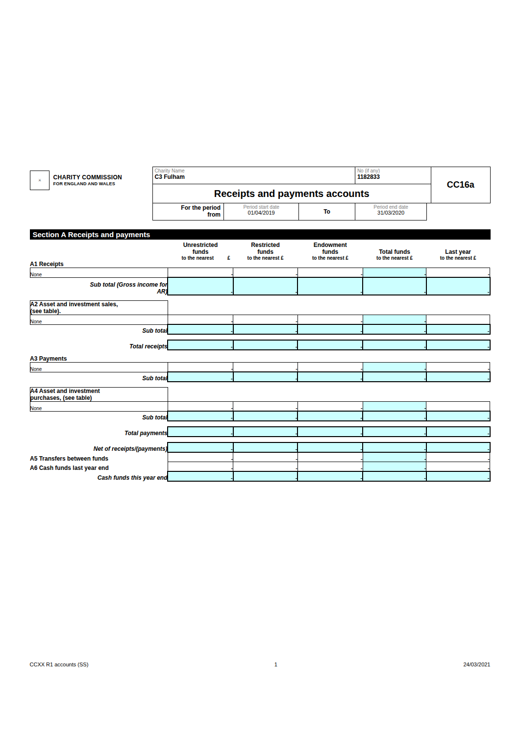⚔
CHARITY COMMISSION
FOR ENGLAND AND WALES
| Charity Name C3 Fulham | No (if any) 1182833 | CC16a |
| Receipts and payments accounts |
| For the period from | Period start date 01/04/2019 | To | Period end date 31/03/2020 | | |
Section A Receipts and payments
| | Unrestricted funds | Restricted funds | Endowment funds | Total funds | Last year |
| | to the nearest £ | to the nearest £ | to the nearest £ | to the nearest £ | to the nearest £ |
| A1 Receipts | | | | | |
| None | - | - | - | - | - |
| Sub total (Gross income for AR) | - | - | - | - | - |
| A2 Asset and investment sales, | | | | | |
| (see table). | | | | | |
| None | - | - | - | - | |
| Sub total | - | - | - | - | - |
| Total receipts | - | - | - | - | - |
| A3 Payments | | | | | |
| None | - | - | - | - | - |
| Sub total | - | - | - | - | - |
| A4 Asset and investment | | | | | |
| purchases, (see table) | | | | | |
| None | - | - | - | - | |
| Sub total | - | - | - | - | - |
| Total payments | - | - | - | - | - |
| Net of receipts/(payments) | - | - | - | - | - |
| A5 Transfers between funds | - | - | - | - | - |
| A6 Cash funds last year end | - | - | - | - | - |
| Cash funds this year end | - | - | - | - | - |
CCXX R1 accounts (SS)
1
24/03/2021